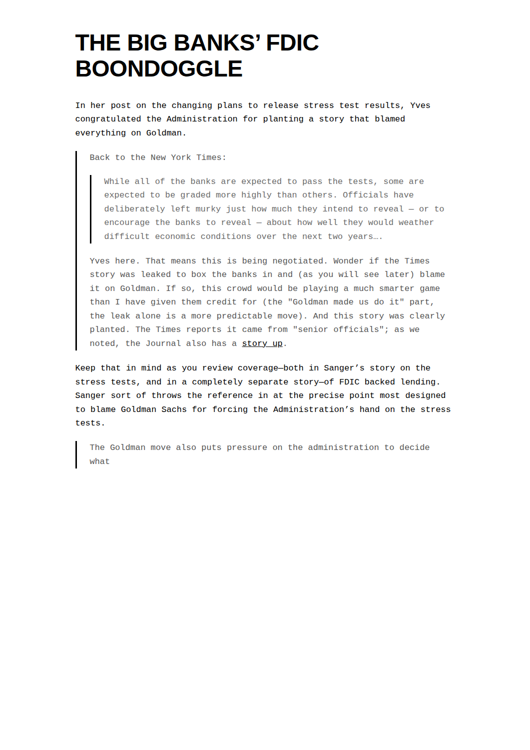The Big Banks’ FDIC Boondoggle
In her post on the changing plans to release stress test results, Yves congratulated the Administration for planting a story that blamed everything on Goldman.
Back to the New York Times:
While all of the banks are expected to pass the tests, some are expected to be graded more highly than others. Officials have deliberately left murky just how much they intend to reveal — or to encourage the banks to reveal — about how well they would weather difficult economic conditions over the next two years….
Yves here. That means this is being negotiated. Wonder if the Times story was leaked to box the banks in and (as you will see later) blame it on Goldman. If so, this crowd would be playing a much smarter game than I have given them credit for (the "Goldman made us do it" part, the leak alone is a more predictable move). And this story was clearly planted. The Times reports it came from "senior officials"; as we noted, the Journal also has a story up.
Keep that in mind as you review coverage—both in Sanger’s story on the stress tests, and in a completely separate story—of FDIC backed lending. Sanger sort of throws the reference in at the precise point most designed to blame Goldman Sachs for forcing the Administration’s hand on the stress tests.
The Goldman move also puts pressure on the administration to decide what